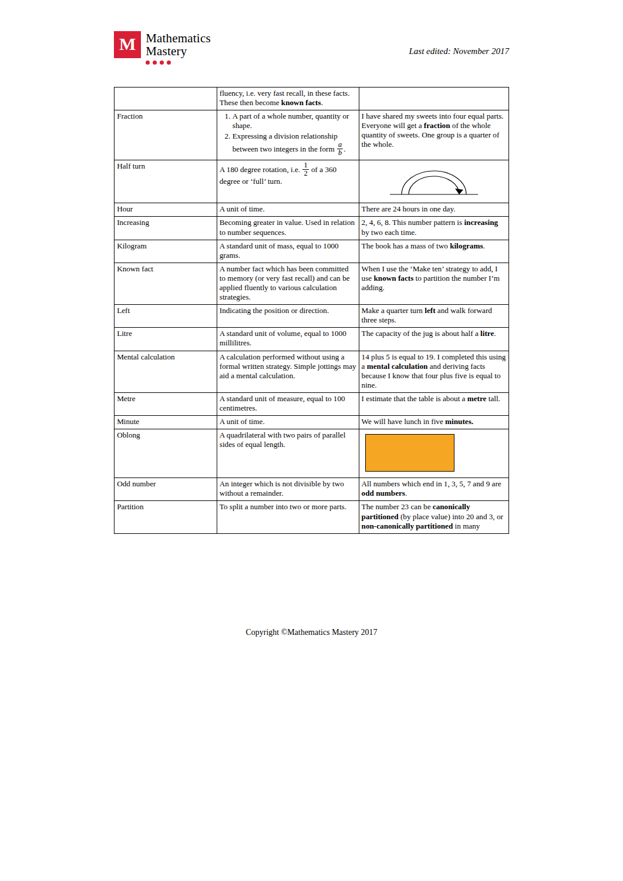Mathematics
Mastery
Last edited: November 2017
| | fluency, i.e. very fast recall, in these facts. These then become known facts . | |
| Fraction | A part of a whole number, quantity or shape. Expressing a division relationship between two integers in the form a b . | I have shared my sweets into four equal parts. Everyone will get a fraction of the whole quantity of sweets. One group is a quarter of the whole. |
| Half turn | A 180 degree rotation, i.e. 1 2 of a 360 degree or ‘full’ turn. | |
| Hour | A unit of time. | There are 24 hours in one day. |
| Increasing | Becoming greater in value. Used in relation to number sequences. | 2, 4, 6, 8. This number pattern is increasing by two each time. |
| Kilogram | A standard unit of mass, equal to 1000 grams. | The book has a mass of two kilograms . |
| Known fact | A number fact which has been committed to memory (or very fast recall) and can be applied fluently to various calculation strategies. | When I use the ‘Make ten’ strategy to add, I use known facts to partition the number I’m adding. |
| Left | Indicating the position or direction. | Make a quarter turn left and walk forward three steps. |
| Litre | A standard unit of volume, equal to 1000 millilitres. | The capacity of the jug is about half a litre . |
| Mental calculation | A calculation performed without using a formal written strategy. Simple jottings may aid a mental calculation. | 14 plus 5 is equal to 19. I completed this using a mental calculation and deriving facts because I know that four plus five is equal to nine. |
| Metre | A standard unit of measure, equal to 100 centimetres. | I estimate that the table is about a metre tall. |
| Minute | A unit of time. | We will have lunch in five minutes. |
| Oblong | A quadrilateral with two pairs of parallel sides of equal length. | |
| Odd number | An integer which is not divisible by two without a remainder. | All numbers which end in 1, 3, 5, 7 and 9 are odd numbers . |
| Partition | To split a number into two or more parts. | The number 23 can be canonically partitioned (by place value) into 20 and 3, or non-canonically partitioned in many |
Copyright ©Mathematics Mastery 2017